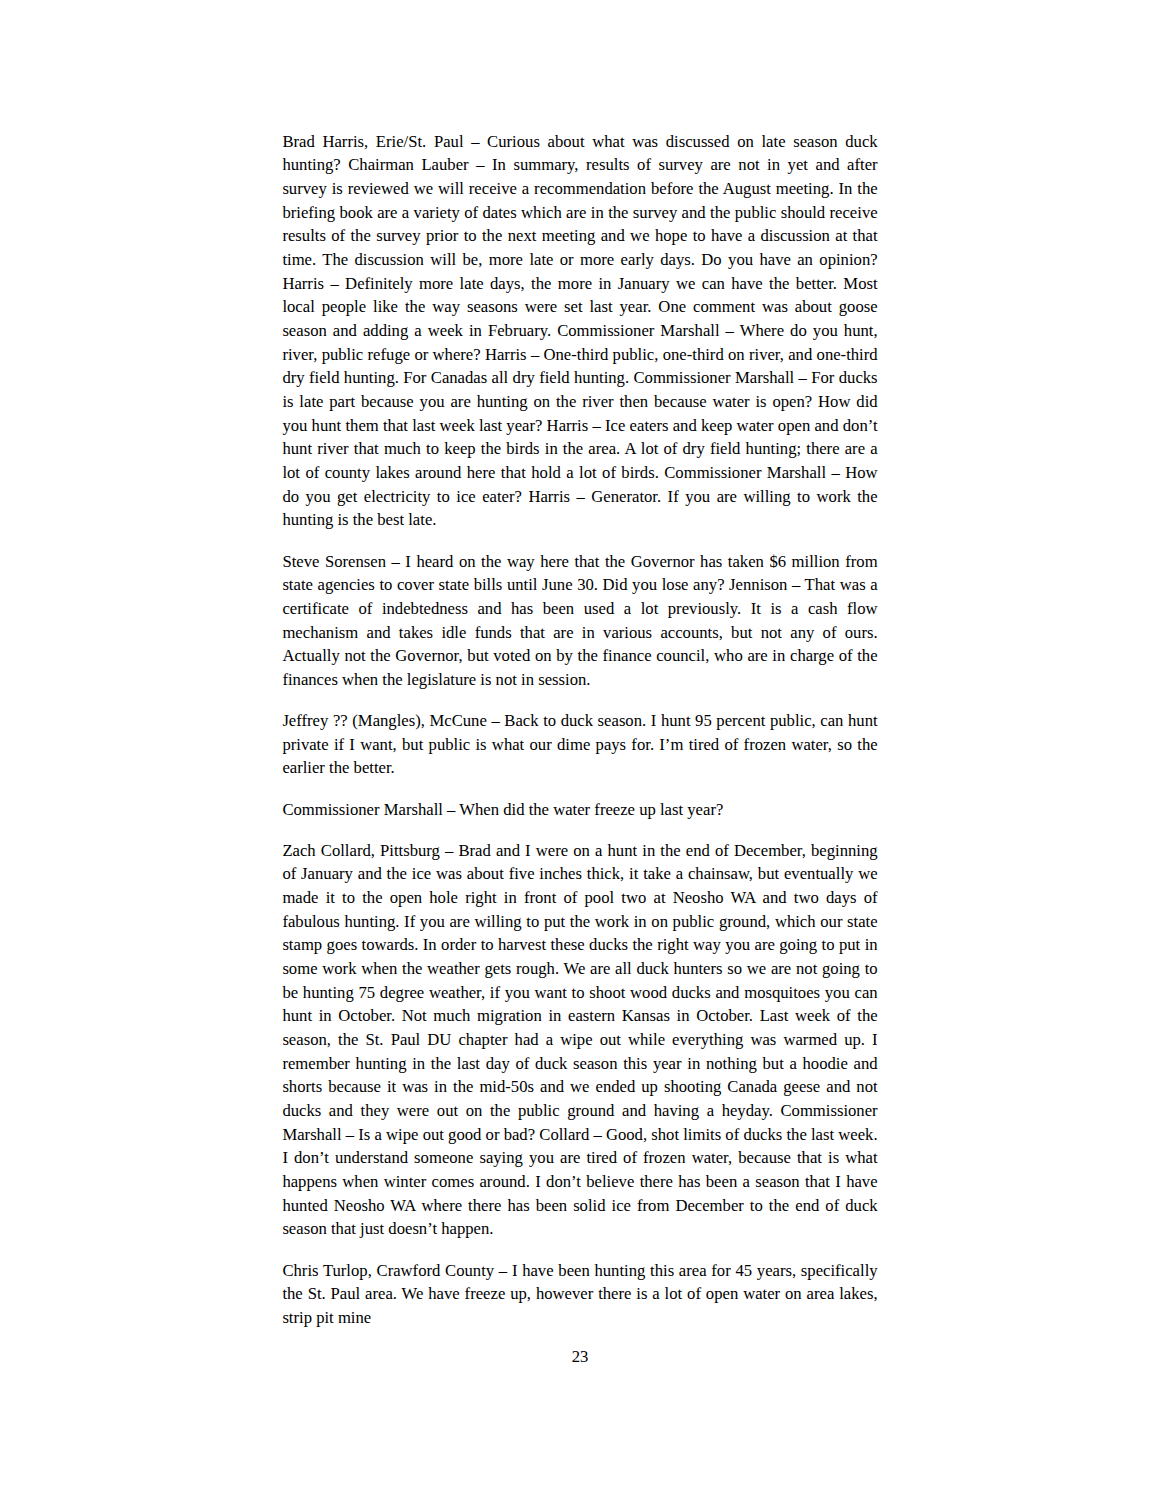Brad Harris, Erie/St. Paul – Curious about what was discussed on late season duck hunting? Chairman Lauber – In summary, results of survey are not in yet and after survey is reviewed we will receive a recommendation before the August meeting. In the briefing book are a variety of dates which are in the survey and the public should receive results of the survey prior to the next meeting and we hope to have a discussion at that time. The discussion will be, more late or more early days. Do you have an opinion? Harris – Definitely more late days, the more in January we can have the better. Most local people like the way seasons were set last year. One comment was about goose season and adding a week in February. Commissioner Marshall – Where do you hunt, river, public refuge or where? Harris – One-third public, one-third on river, and one-third dry field hunting. For Canadas all dry field hunting. Commissioner Marshall – For ducks is late part because you are hunting on the river then because water is open? How did you hunt them that last week last year? Harris – Ice eaters and keep water open and don’t hunt river that much to keep the birds in the area. A lot of dry field hunting; there are a lot of county lakes around here that hold a lot of birds. Commissioner Marshall – How do you get electricity to ice eater? Harris – Generator. If you are willing to work the hunting is the best late.
Steve Sorensen – I heard on the way here that the Governor has taken $6 million from state agencies to cover state bills until June 30. Did you lose any? Jennison – That was a certificate of indebtedness and has been used a lot previously. It is a cash flow mechanism and takes idle funds that are in various accounts, but not any of ours. Actually not the Governor, but voted on by the finance council, who are in charge of the finances when the legislature is not in session.
Jeffrey ?? (Mangles), McCune – Back to duck season. I hunt 95 percent public, can hunt private if I want, but public is what our dime pays for. I’m tired of frozen water, so the earlier the better.
Commissioner Marshall – When did the water freeze up last year?
Zach Collard, Pittsburg – Brad and I were on a hunt in the end of December, beginning of January and the ice was about five inches thick, it take a chainsaw, but eventually we made it to the open hole right in front of pool two at Neosho WA and two days of fabulous hunting. If you are willing to put the work in on public ground, which our state stamp goes towards. In order to harvest these ducks the right way you are going to put in some work when the weather gets rough. We are all duck hunters so we are not going to be hunting 75 degree weather, if you want to shoot wood ducks and mosquitoes you can hunt in October. Not much migration in eastern Kansas in October. Last week of the season, the St. Paul DU chapter had a wipe out while everything was warmed up. I remember hunting in the last day of duck season this year in nothing but a hoodie and shorts because it was in the mid-50s and we ended up shooting Canada geese and not ducks and they were out on the public ground and having a heyday. Commissioner Marshall – Is a wipe out good or bad? Collard – Good, shot limits of ducks the last week. I don’t understand someone saying you are tired of frozen water, because that is what happens when winter comes around. I don’t believe there has been a season that I have hunted Neosho WA where there has been solid ice from December to the end of duck season that just doesn’t happen.
Chris Turlop, Crawford County – I have been hunting this area for 45 years, specifically the St. Paul area. We have freeze up, however there is a lot of open water on area lakes, strip pit mine
23